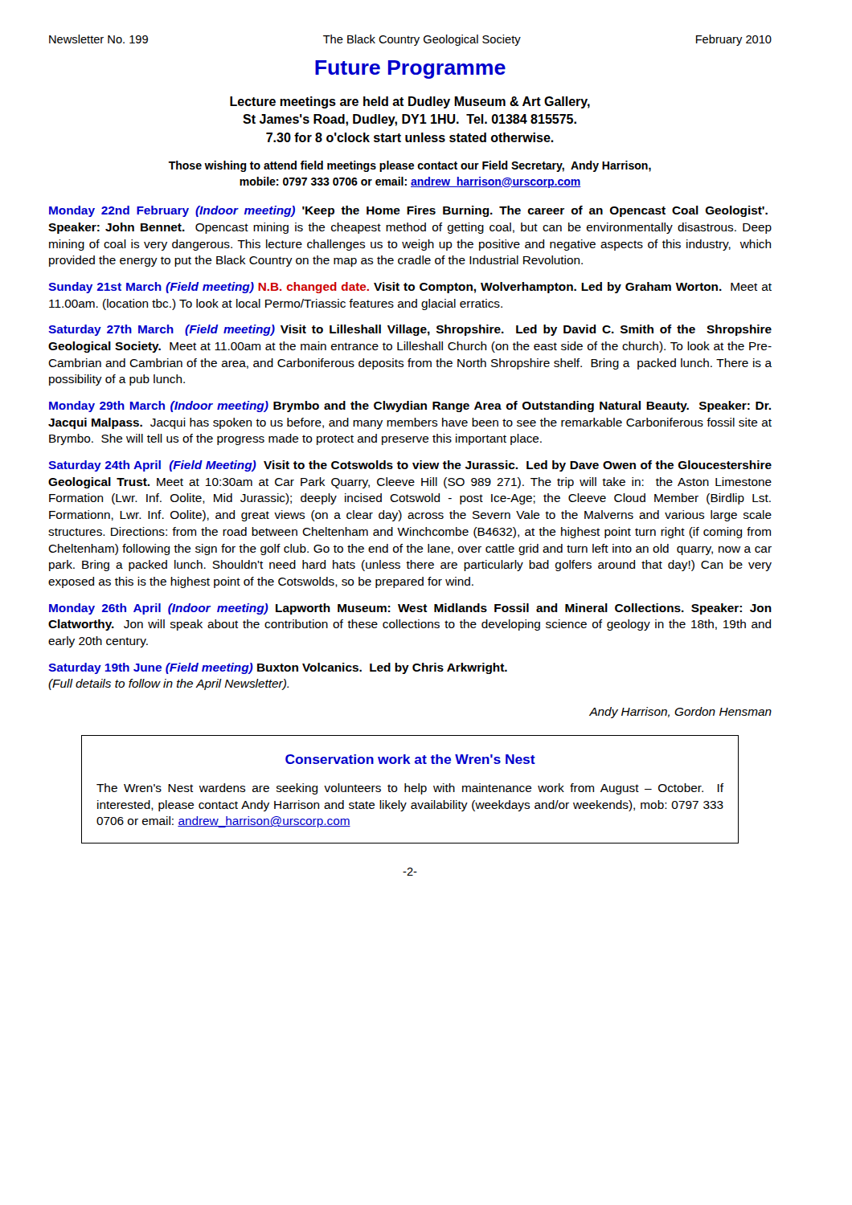Newsletter No. 199
The Black Country Geological Society
February 2010
Future Programme
Lecture meetings are held at Dudley Museum & Art Gallery,
St James's Road, Dudley, DY1 1HU. Tel. 01384 815575.
7.30 for 8 o'clock start unless stated otherwise.
Those wishing to attend field meetings please contact our Field Secretary, Andy Harrison,
mobile: 0797 333 0706 or email: andrew_harrison@urscorp.com
Monday 22nd February (Indoor meeting) 'Keep the Home Fires Burning. The career of an Opencast Coal Geologist'. Speaker: John Bennet. Opencast mining is the cheapest method of getting coal, but can be environmentally disastrous. Deep mining of coal is very dangerous. This lecture challenges us to weigh up the positive and negative aspects of this industry, which provided the energy to put the Black Country on the map as the cradle of the Industrial Revolution.
Sunday 21st March (Field meeting) N.B. changed date. Visit to Compton, Wolverhampton. Led by Graham Worton. Meet at 11.00am. (location tbc.) To look at local Permo/Triassic features and glacial erratics.
Saturday 27th March (Field meeting) Visit to Lilleshall Village, Shropshire. Led by David C. Smith of the Shropshire Geological Society. Meet at 11.00am at the main entrance to Lilleshall Church (on the east side of the church). To look at the Pre-Cambrian and Cambrian of the area, and Carboniferous deposits from the North Shropshire shelf. Bring a packed lunch. There is a possibility of a pub lunch.
Monday 29th March (Indoor meeting) Brymbo and the Clwydian Range Area of Outstanding Natural Beauty. Speaker: Dr. Jacqui Malpass. Jacqui has spoken to us before, and many members have been to see the remarkable Carboniferous fossil site at Brymbo. She will tell us of the progress made to protect and preserve this important place.
Saturday 24th April (Field Meeting) Visit to the Cotswolds to view the Jurassic. Led by Dave Owen of the Gloucestershire Geological Trust. Meet at 10:30am at Car Park Quarry, Cleeve Hill (SO 989 271). The trip will take in: the Aston Limestone Formation (Lwr. Inf. Oolite, Mid Jurassic); deeply incised Cotswold - post Ice-Age; the Cleeve Cloud Member (Birdlip Lst. Formationn, Lwr. Inf. Oolite), and great views (on a clear day) across the Severn Vale to the Malverns and various large scale structures. Directions: from the road between Cheltenham and Winchcombe (B4632), at the highest point turn right (if coming from Cheltenham) following the sign for the golf club. Go to the end of the lane, over cattle grid and turn left into an old quarry, now a car park. Bring a packed lunch. Shouldn't need hard hats (unless there are particularly bad golfers around that day!) Can be very exposed as this is the highest point of the Cotswolds, so be prepared for wind.
Monday 26th April (Indoor meeting) Lapworth Museum: West Midlands Fossil and Mineral Collections. Speaker: Jon Clatworthy. Jon will speak about the contribution of these collections to the developing science of geology in the 18th, 19th and early 20th century.
Saturday 19th June (Field meeting) Buxton Volcanics. Led by Chris Arkwright.
(Full details to follow in the April Newsletter).
Andy Harrison, Gordon Hensman
Conservation work at the Wren's Nest
The Wren's Nest wardens are seeking volunteers to help with maintenance work from August – October. If interested, please contact Andy Harrison and state likely availability (weekdays and/or weekends), mob: 0797 333 0706 or email: andrew_harrison@urscorp.com
-2-